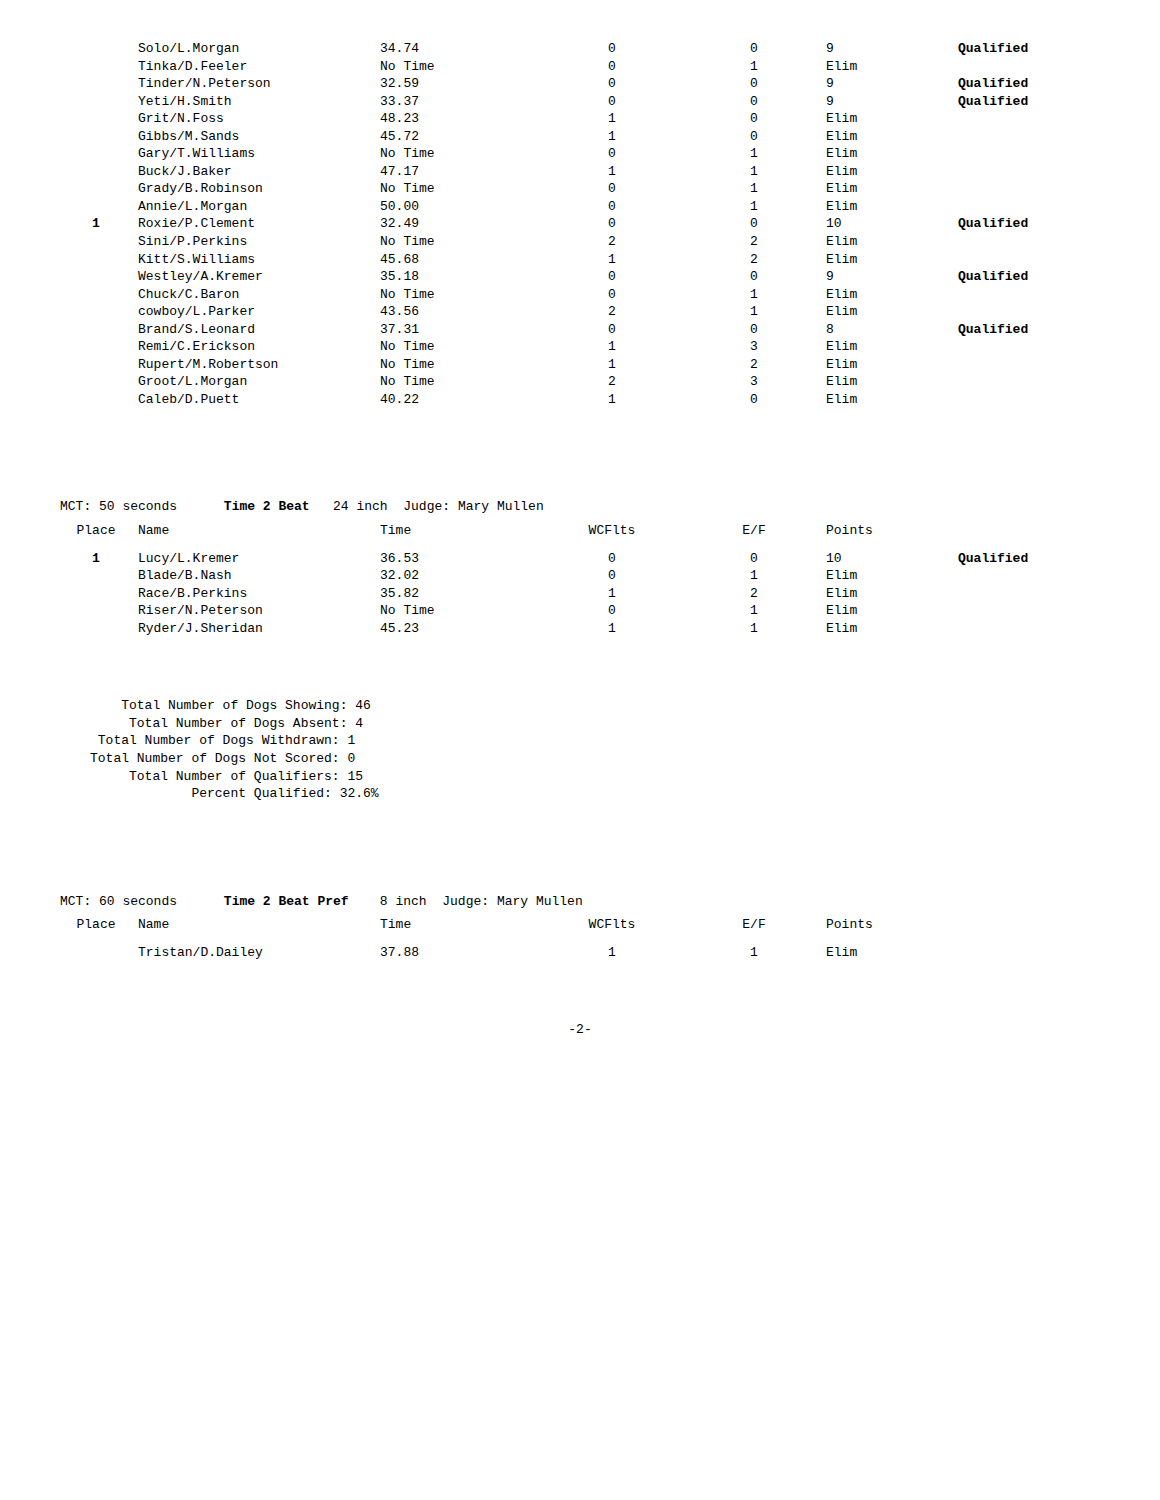| | Solo/L.Morgan | 34.74 | 0 | 0 | 9 | Qualified |
| | Tinka/D.Feeler | No Time | 0 | 1 | Elim | |
| | Tinder/N.Peterson | 32.59 | 0 | 0 | 9 | Qualified |
| | Yeti/H.Smith | 33.37 | 0 | 0 | 9 | Qualified |
| | Grit/N.Foss | 48.23 | 1 | 0 | Elim | |
| | Gibbs/M.Sands | 45.72 | 1 | 0 | Elim | |
| | Gary/T.Williams | No Time | 0 | 1 | Elim | |
| | Buck/J.Baker | 47.17 | 1 | 1 | Elim | |
| | Grady/B.Robinson | No Time | 0 | 1 | Elim | |
| | Annie/L.Morgan | 50.00 | 0 | 1 | Elim | |
| 1 | Roxie/P.Clement | 32.49 | 0 | 0 | 10 | Qualified |
| | Sini/P.Perkins | No Time | 2 | 2 | Elim | |
| | Kitt/S.Williams | 45.68 | 1 | 2 | Elim | |
| | Westley/A.Kremer | 35.18 | 0 | 0 | 9 | Qualified |
| | Chuck/C.Baron | No Time | 0 | 1 | Elim | |
| | cowboy/L.Parker | 43.56 | 2 | 1 | Elim | |
| | Brand/S.Leonard | 37.31 | 0 | 0 | 8 | Qualified |
| | Remi/C.Erickson | No Time | 1 | 3 | Elim | |
| | Rupert/M.Robertson | No Time | 1 | 2 | Elim | |
| | Groot/L.Morgan | No Time | 2 | 3 | Elim | |
| | Caleb/D.Puett | 40.22 | 1 | 0 | Elim | |
MCT: 50 seconds Time 2 Beat 24 inch Judge: Mary Mullen
| Place | Name | Time | WCFlts | E/F | Points | |
| --- | --- | --- | --- | --- | --- | --- |
| 1 | Lucy/L.Kremer | 36.53 | 0 | 0 | 10 | Qualified |
| | Blade/B.Nash | 32.02 | 0 | 1 | Elim | |
| | Race/B.Perkins | 35.82 | 1 | 2 | Elim | |
| | Riser/N.Peterson | No Time | 0 | 1 | Elim | |
| | Ryder/J.Sheridan | 45.23 | 1 | 1 | Elim | |
Total Number of Dogs Showing: 46 Total Number of Dogs Absent: 4 Total Number of Dogs Withdrawn: 1 Total Number of Dogs Not Scored: 0 Total Number of Qualifiers: 15 Percent Qualified: 32.6%
MCT: 60 seconds Time 2 Beat Pref 8 inch Judge: Mary Mullen
| Place | Name | Time | WCFlts | E/F | Points | |
| --- | --- | --- | --- | --- | --- | --- |
| | Tristan/D.Dailey | 37.88 | 1 | 1 | Elim | |
-2-